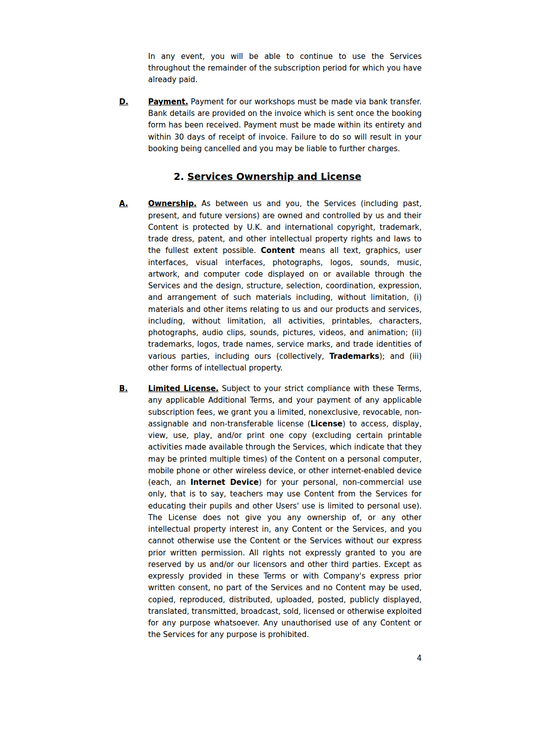In any event, you will be able to continue to use the Services throughout the remainder of the subscription period for which you have already paid.
D.
Payment. Payment for our workshops must be made via bank transfer. Bank details are provided on the invoice which is sent once the booking form has been received. Payment must be made within its entirety and within 30 days of receipt of invoice. Failure to do so will result in your booking being cancelled and you may be liable to further charges.
2. Services Ownership and License
A.
Ownership. As between us and you, the Services (including past, present, and future versions) are owned and controlled by us and their Content is protected by U.K. and international copyright, trademark, trade dress, patent, and other intellectual property rights and laws to the fullest extent possible. Content means all text, graphics, user interfaces, visual interfaces, photographs, logos, sounds, music, artwork, and computer code displayed on or available through the Services and the design, structure, selection, coordination, expression, and arrangement of such materials including, without limitation, (i) materials and other items relating to us and our products and services, including, without limitation, all activities, printables, characters, photographs, audio clips, sounds, pictures, videos, and animation; (ii) trademarks, logos, trade names, service marks, and trade identities of various parties, including ours (collectively, Trademarks); and (iii) other forms of intellectual property.
B.
Limited License. Subject to your strict compliance with these Terms, any applicable Additional Terms, and your payment of any applicable subscription fees, we grant you a limited, nonexclusive, revocable, non-assignable and non-transferable license (License) to access, display, view, use, play, and/or print one copy (excluding certain printable activities made available through the Services, which indicate that they may be printed multiple times) of the Content on a personal computer, mobile phone or other wireless device, or other internet-enabled device (each, an Internet Device) for your personal, non-commercial use only, that is to say, teachers may use Content from the Services for educating their pupils and other Users' use is limited to personal use). The License does not give you any ownership of, or any other intellectual property interest in, any Content or the Services, and you cannot otherwise use the Content or the Services without our express prior written permission. All rights not expressly granted to you are reserved by us and/or our licensors and other third parties. Except as expressly provided in these Terms or with Company's express prior written consent, no part of the Services and no Content may be used, copied, reproduced, distributed, uploaded, posted, publicly displayed, translated, transmitted, broadcast, sold, licensed or otherwise exploited for any purpose whatsoever. Any unauthorised use of any Content or the Services for any purpose is prohibited.
4